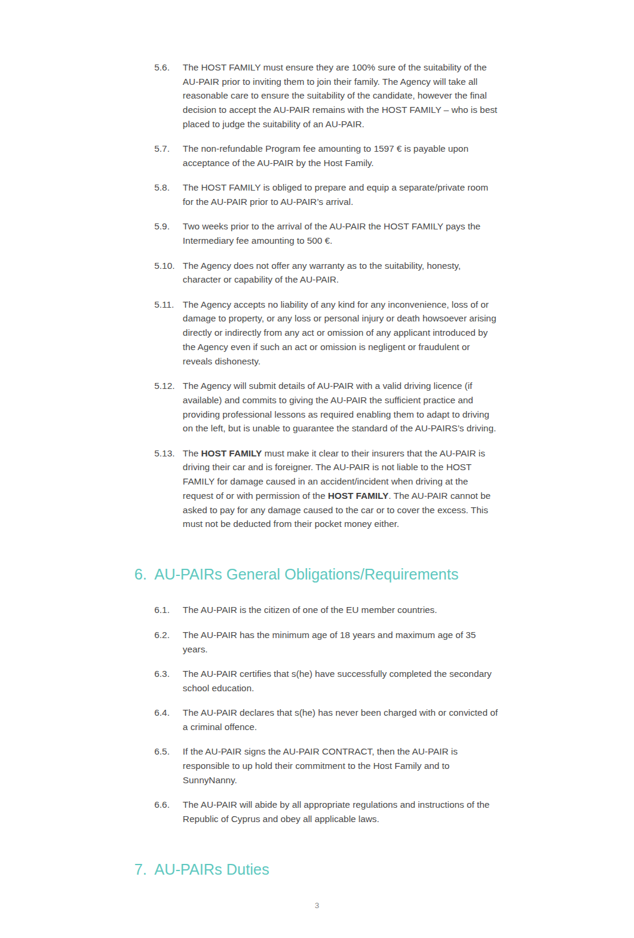5.6. The HOST FAMILY must ensure they are 100% sure of the suitability of the AU-PAIR prior to inviting them to join their family. The Agency will take all reasonable care to ensure the suitability of the candidate, however the final decision to accept the AU-PAIR remains with the HOST FAMILY – who is best placed to judge the suitability of an AU-PAIR.
5.7. The non-refundable Program fee amounting to 1597 € is payable upon acceptance of the AU-PAIR by the Host Family.
5.8. The HOST FAMILY is obliged to prepare and equip a separate/private room for the AU-PAIR prior to AU-PAIR’s arrival.
5.9. Two weeks prior to the arrival of the AU-PAIR the HOST FAMILY pays the Intermediary fee amounting to 500 €.
5.10. The Agency does not offer any warranty as to the suitability, honesty, character or capability of the AU-PAIR.
5.11. The Agency accepts no liability of any kind for any inconvenience, loss of or damage to property, or any loss or personal injury or death howsoever arising directly or indirectly from any act or omission of any applicant introduced by the Agency even if such an act or omission is negligent or fraudulent or reveals dishonesty.
5.12. The Agency will submit details of AU-PAIR with a valid driving licence (if available) and commits to giving the AU-PAIR the sufficient practice and providing professional lessons as required enabling them to adapt to driving on the left, but is unable to guarantee the standard of the AU-PAIRS’s driving.
5.13. The HOST FAMILY must make it clear to their insurers that the AU-PAIR is driving their car and is foreigner. The AU-PAIR is not liable to the HOST FAMILY for damage caused in an accident/incident when driving at the request of or with permission of the HOST FAMILY. The AU-PAIR cannot be asked to pay for any damage caused to the car or to cover the excess. This must not be deducted from their pocket money either.
6. AU-PAIRs General Obligations/Requirements
6.1. The AU-PAIR is the citizen of one of the EU member countries.
6.2. The AU-PAIR has the minimum age of 18 years and maximum age of 35 years.
6.3. The AU-PAIR certifies that s(he) have successfully completed the secondary school education.
6.4. The AU-PAIR declares that s(he) has never been charged with or convicted of a criminal offence.
6.5. If the AU-PAIR signs the AU-PAIR CONTRACT, then the AU-PAIR is responsible to up hold their commitment to the Host Family and to SunnyNanny.
6.6. The AU-PAIR will abide by all appropriate regulations and instructions of the Republic of Cyprus and obey all applicable laws.
7. AU-PAIRs Duties
3